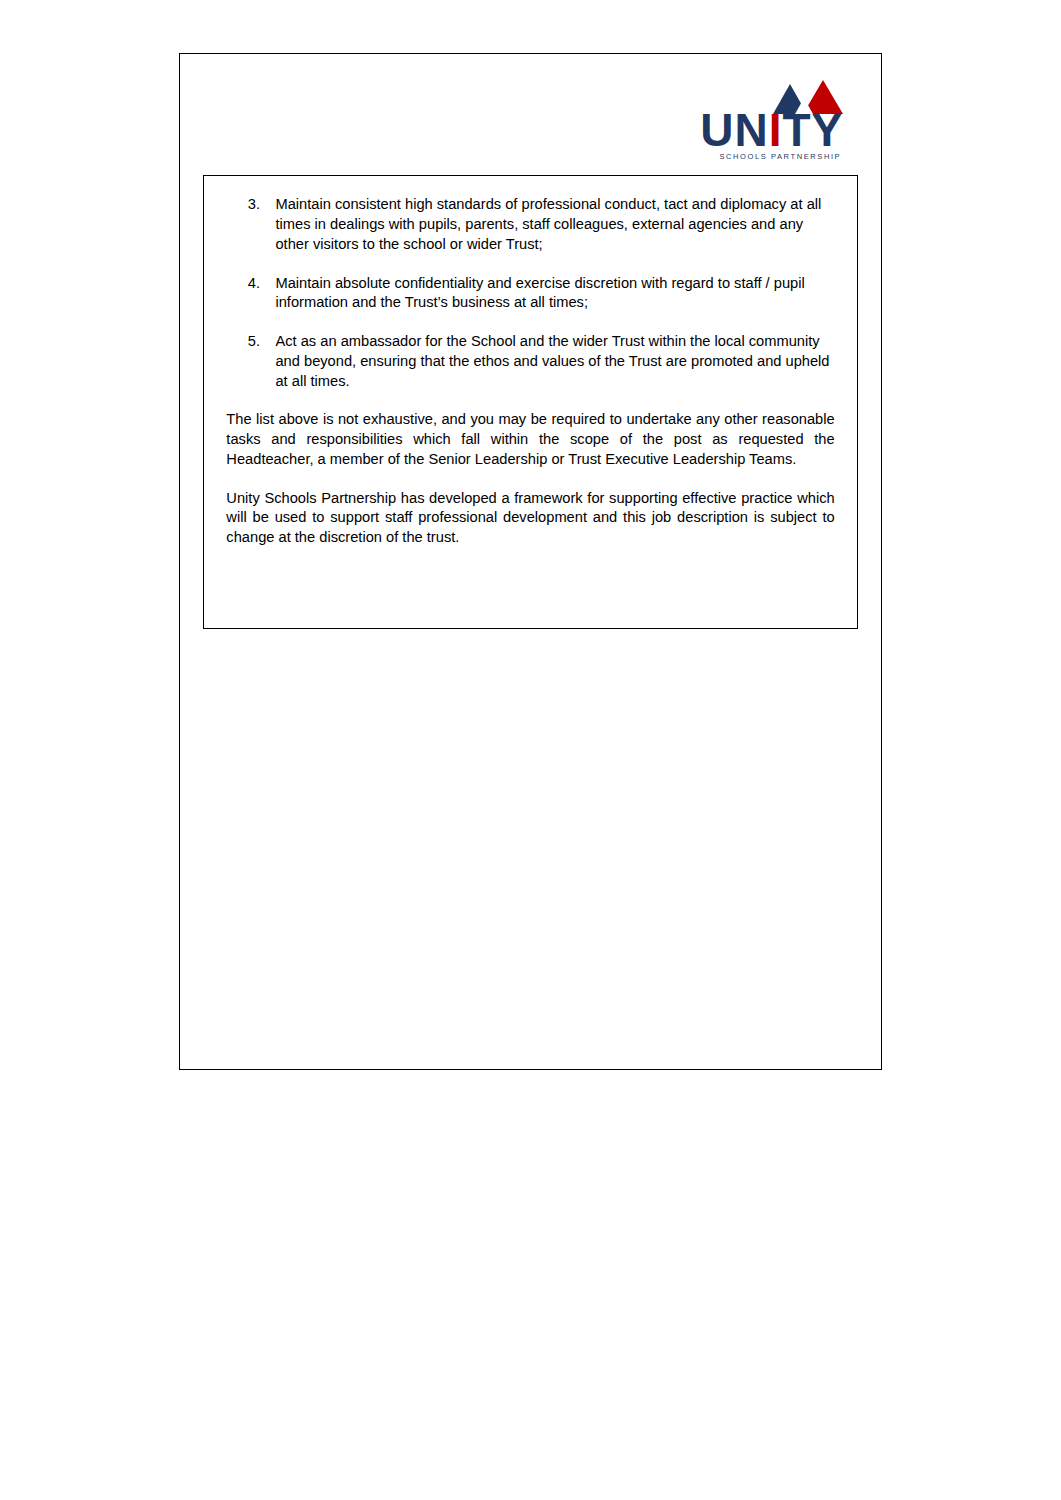UNITY
Schools Partnership
Maintain consistent high standards of professional conduct, tact and diplomacy at all times in dealings with pupils, parents, staff colleagues, external agencies and any other visitors to the school or wider Trust;
Maintain absolute confidentiality and exercise discretion with regard to staff / pupil information and the Trust’s business at all times;
Act as an ambassador for the School and the wider Trust within the local community and beyond, ensuring that the ethos and values of the Trust are promoted and upheld at all times.
The list above is not exhaustive, and you may be required to undertake any other reasonable tasks and responsibilities which fall within the scope of the post as requested the Headteacher, a member of the Senior Leadership or Trust Executive Leadership Teams.
Unity Schools Partnership has developed a framework for supporting effective practice which will be used to support staff professional development and this job description is subject to change at the discretion of the trust.